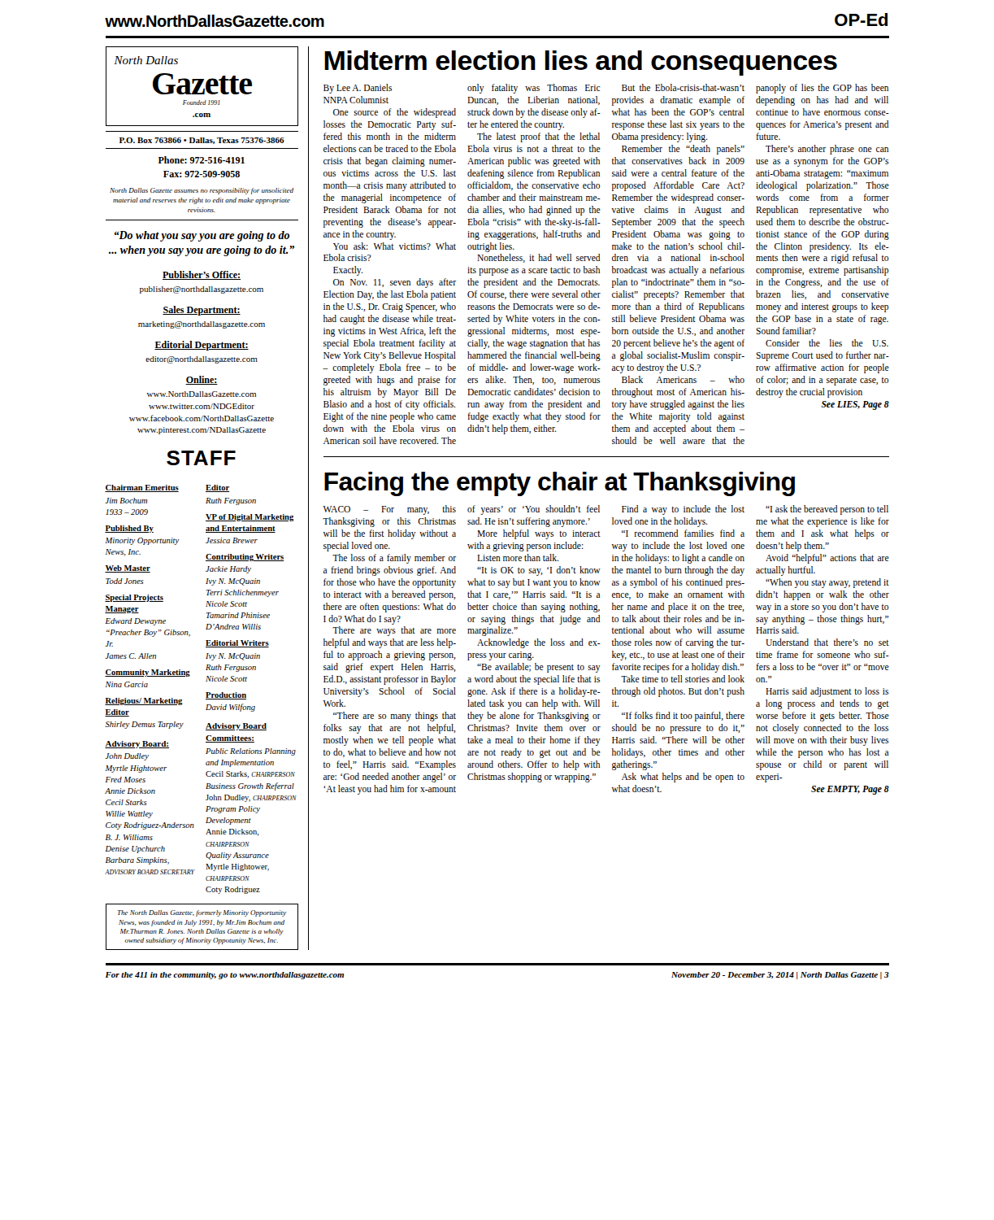www.NorthDallasGazette.com
OP-Ed
North Dallas
Gazette
Founded 1991
.com
P.O. Box 763866 • Dallas, Texas 75376-3866
Phone: 972-516-4191
Fax: 972-509-9058
North Dallas Gazette assumes no responsibility for unsolicited material and reserves the right to edit and make appropriate revisions.
“Do what you say you are going to do ... when you say you are going to do it.”
Publisher’s Office:
publisher@northdallasgazette.com
Sales Department:
marketing@northdallasgazette.com
Editorial Department:
editor@northdallasgazette.com
Online:
www.NorthDallasGazette.com
www.twitter.com/NDGEditor
www.facebook.com/NorthDallasGazette
www.pinterest.com/NDallasGazette
STAFF
Chairman Emeritus
Jim Bochum
1933 – 2009
Published By
Minority Opportunity News, Inc.
Web Master
Todd Jones
Special Projects Manager
Edward Dewayne
“Preacher Boy” Gibson, Jr.
James C. Allen
Community Marketing
Nina Garcia
Religious/ Marketing Editor
Shirley Demus Tarpley
Advisory Board:
John Dudley
Myrtle Hightower
Fred Moses
Annie Dickson
Cecil Starks
Willie Wattley
Coty Rodriguez-Anderson
B. J. Williams
Denise Upchurch
Barbara Simpkins,
ADVISORY BOARD SECRETARY
Editor
Ruth Ferguson
VP of Digital Marketing and Entertainment
Jessica Brewer
Contributing Writers
Jackie Hardy
Ivy N. McQuain
Terri Schlichenmeyer
Nicole Scott
Tamarind Phinisee
D’Andrea Willis
Editorial Writers
Ivy N. McQuain
Ruth Ferguson
Nicole Scott
Production
David Wilfong
Advisory Board Committees:
Public Relations Planning and Implementation
Cecil Starks, CHAIRPERSON
Business Growth Referral
John Dudley, CHAIRPERSON
Program Policy Development
Annie Dickson, CHAIRPERSON
Quality Assurance
Myrtle Hightower, CHAIRPERSON
Coty Rodriguez
The North Dallas Gazette, formerly Minority Opportunity News, was founded in July 1991, by Mr.Jim Bochum and Mr.Thurman R. Jones. North Dallas Gazette is a wholly owned subsidiary of Minority Oppotunity News, Inc.
Midterm election lies and consequences
By Lee A. Daniels
NNPA Columnist
One source of the widespread losses the Democratic Party suffered this month in the midterm elections can be traced to the Ebola crisis that began claiming numerous victims across the U.S. last month—a crisis many attributed to the managerial incompetence of President Barack Obama for not preventing the disease’s appearance in the country.
You ask: What victims? What Ebola crisis?
Exactly.
On Nov. 11, seven days after Election Day, the last Ebola patient in the U.S., Dr. Craig Spencer, who had caught the disease while treating victims in West Africa, left the special Ebola treatment facility at New York City’s Bellevue Hospital – completely Ebola free – to be greeted with hugs and praise for his altruism by Mayor Bill De Blasio and a host of city officials. Eight of the nine people who came down with the Ebola virus on American soil have recovered. The only fatality was Thomas Eric Duncan, the Liberian national, struck down by the disease only after he entered the country.
The latest proof that the lethal Ebola virus is not a threat to the American public was greeted with deafening silence from Republican officialdom, the conservative echo chamber and their mainstream media allies, who had ginned up the Ebola “crisis” with the-sky-is-falling exaggerations, half-truths and outright lies.
Nonetheless, it had well served its purpose as a scare tactic to bash the president and the Democrats. Of course, there were several other reasons the Democrats were so deserted by White voters in the congressional midterms, most especially, the wage stagnation that has hammered the financial well-being of middle- and lower-wage workers alike. Then, too, numerous Democratic candidates’ decision to run away from the president and fudge exactly what they stood for didn’t help them, either.
But the Ebola-crisis-that-wasn’t provides a dramatic example of what has been the GOP’s central response these last six years to the Obama presidency: lying.
Remember the “death panels” that conservatives back in 2009 said were a central feature of the proposed Affordable Care Act? Remember the widespread conservative claims in August and September 2009 that the speech President Obama was going to make to the nation’s school children via a national in-school broadcast was actually a nefarious plan to “indoctrinate” them in “socialist” precepts? Remember that more than a third of Republicans still believe President Obama was born outside the U.S., and another 20 percent believe he’s the agent of a global socialist-Muslim conspiracy to destroy the U.S.?
Black Americans – who throughout most of American history have struggled against the lies the White majority told against them and accepted about them – should be well aware that the panoply of lies the GOP has been depending on has had and will continue to have enormous consequences for America’s present and future.
There’s another phrase one can use as a synonym for the GOP’s anti-Obama stratagem: “maximum ideological polarization.” Those words come from a former Republican representative who used them to describe the obstructionist stance of the GOP during the Clinton presidency. Its elements then were a rigid refusal to compromise, extreme partisanship in the Congress, and the use of brazen lies, and conservative money and interest groups to keep the GOP base in a state of rage. Sound familiar?
Consider the lies the U.S. Supreme Court used to further narrow affirmative action for people of color; and in a separate case, to destroy the crucial provision
See LIES, Page 8
Facing the empty chair at Thanksgiving
WACO – For many, this Thanksgiving or this Christmas will be the first holiday without a special loved one.
The loss of a family member or a friend brings obvious grief. And for those who have the opportunity to interact with a bereaved person, there are often questions: What do I do? What do I say?
There are ways that are more helpful and ways that are less helpful to approach a grieving person, said grief expert Helen Harris, Ed.D., assistant professor in Baylor University’s School of Social Work.
“There are so many things that folks say that are not helpful, mostly when we tell people what to do, what to believe and how not to feel,” Harris said. “Examples are: ‘God needed another angel’ or ‘At least you had him for x-amount of years’ or ‘You shouldn’t feel sad. He isn’t suffering anymore.’
More helpful ways to interact with a grieving person include:
Listen more than talk.
“It is OK to say, ‘I don’t know what to say but I want you to know that I care,’” Harris said. “It is a better choice than saying nothing, or saying things that judge and marginalize.”
Acknowledge the loss and express your caring.
“Be available; be present to say a word about the special life that is gone. Ask if there is a holiday-related task you can help with. Will they be alone for Thanksgiving or Christmas? Invite them over or take a meal to their home if they are not ready to get out and be around others. Offer to help with Christmas shopping or wrapping.”
Find a way to include the lost loved one in the holidays.
“I recommend families find a way to include the lost loved one in the holidays: to light a candle on the mantel to burn through the day as a symbol of his continued presence, to make an ornament with her name and place it on the tree, to talk about their roles and be intentional about who will assume those roles now of carving the turkey, etc., to use at least one of their favorite recipes for a holiday dish.”
Take time to tell stories and look through old photos. But don’t push it.
“If folks find it too painful, there should be no pressure to do it,” Harris said. “There will be other holidays, other times and other gatherings.”
Ask what helps and be open to what doesn’t.
“I ask the bereaved person to tell me what the experience is like for them and I ask what helps or doesn’t help them.”
Avoid “helpful” actions that are actually hurtful.
“When you stay away, pretend it didn’t happen or walk the other way in a store so you don’t have to say anything – those things hurt,” Harris said.
Understand that there’s no set time frame for someone who suffers a loss to be “over it” or “move on.”
Harris said adjustment to loss is a long process and tends to get worse before it gets better. Those not closely connected to the loss will move on with their busy lives while the person who has lost a spouse or child or parent will experi-
See EMPTY, Page 8
For the 411 in the community, go to www.northdallasgazette.com
November 20 - December 3, 2014 | North Dallas Gazette | 3